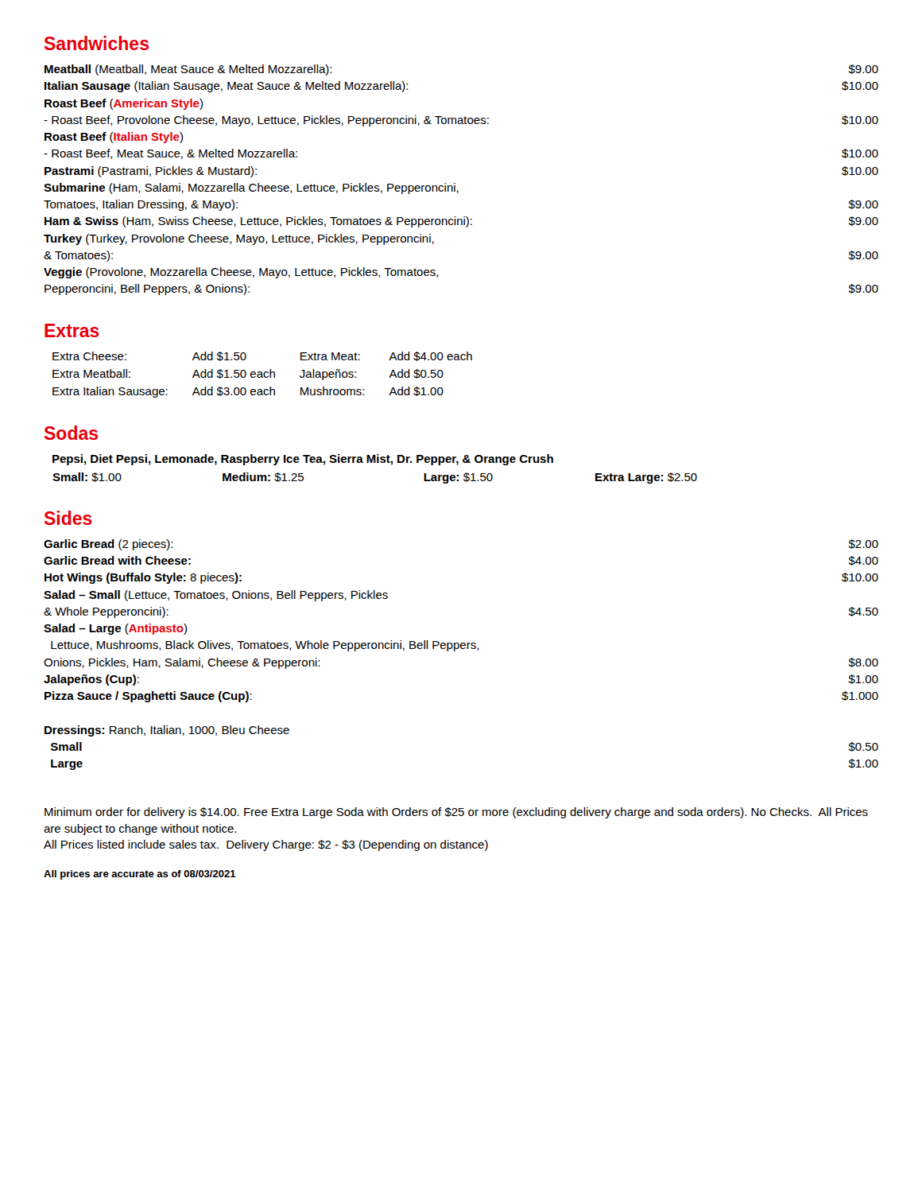Sandwiches
| Meatball (Meatball, Meat Sauce & Melted Mozzarella): | $9.00 |
| Italian Sausage (Italian Sausage, Meat Sauce & Melted Mozzarella): | $10.00 |
| Roast Beef ( American Style ) | |
| - Roast Beef, Provolone Cheese, Mayo, Lettuce, Pickles, Pepperoncini, & Tomatoes: | $10.00 |
| Roast Beef ( Italian Style ) | |
| - Roast Beef, Meat Sauce, & Melted Mozzarella: | $10.00 |
| Pastrami (Pastrami, Pickles & Mustard): | $10.00 |
| Submarine (Ham, Salami, Mozzarella Cheese, Lettuce, Pickles, Pepperoncini, | |
| Tomatoes, Italian Dressing, & Mayo): | $9.00 |
| Ham & Swiss (Ham, Swiss Cheese, Lettuce, Pickles, Tomatoes & Pepperoncini): | $9.00 |
| Turkey (Turkey, Provolone Cheese, Mayo, Lettuce, Pickles, Pepperoncini, | |
| & Tomatoes): | $9.00 |
| Veggie (Provolone, Mozzarella Cheese, Mayo, Lettuce, Pickles, Tomatoes, | |
| Pepperoncini, Bell Peppers, & Onions): | $9.00 |
Extras
| Extra Cheese: | Add $1.50 | Extra Meat: | Add $4.00 each |
| Extra Meatball: | Add $1.50 each | Jalapeños: | Add $0.50 |
| Extra Italian Sausage: | Add $3.00 each | Mushrooms: | Add $1.00 |
Sodas
Pepsi, Diet Pepsi, Lemonade, Raspberry Ice Tea, Sierra Mist, Dr. Pepper, & Orange Crush
| Small: $1.00 | Medium: $1.25 | Large: $1.50 | Extra Large: $2.50 |
Sides
| Garlic Bread (2 pieces): | $2.00 |
| Garlic Bread with Cheese: | $4.00 |
| Hot Wings (Buffalo Style: 8 pieces ): | $10.00 |
| Salad – Small (Lettuce, Tomatoes, Onions, Bell Peppers, Pickles | |
| & Whole Pepperoncini): | $4.50 |
| Salad – Large ( Antipasto ) | |
| Lettuce, Mushrooms, Black Olives, Tomatoes, Whole Pepperoncini, Bell Peppers, | |
| Onions, Pickles, Ham, Salami, Cheese & Pepperoni: | $8.00 |
| Jalapeños (Cup) : | $1.00 |
| Pizza Sauce / Spaghetti Sauce (Cup) : | $1.000 |
| Dressings: Ranch, Italian, 1000, Bleu Cheese | |
| Small | $0.50 |
| Large | $1.00 |
Minimum order for delivery is $14.00. Free Extra Large Soda with Orders of $25 or more (excluding delivery charge and soda orders). No Checks. All Prices are subject to change without notice.
All Prices listed include sales tax. Delivery Charge: $2 - $3 (Depending on distance)
All prices are accurate as of 08/03/2021